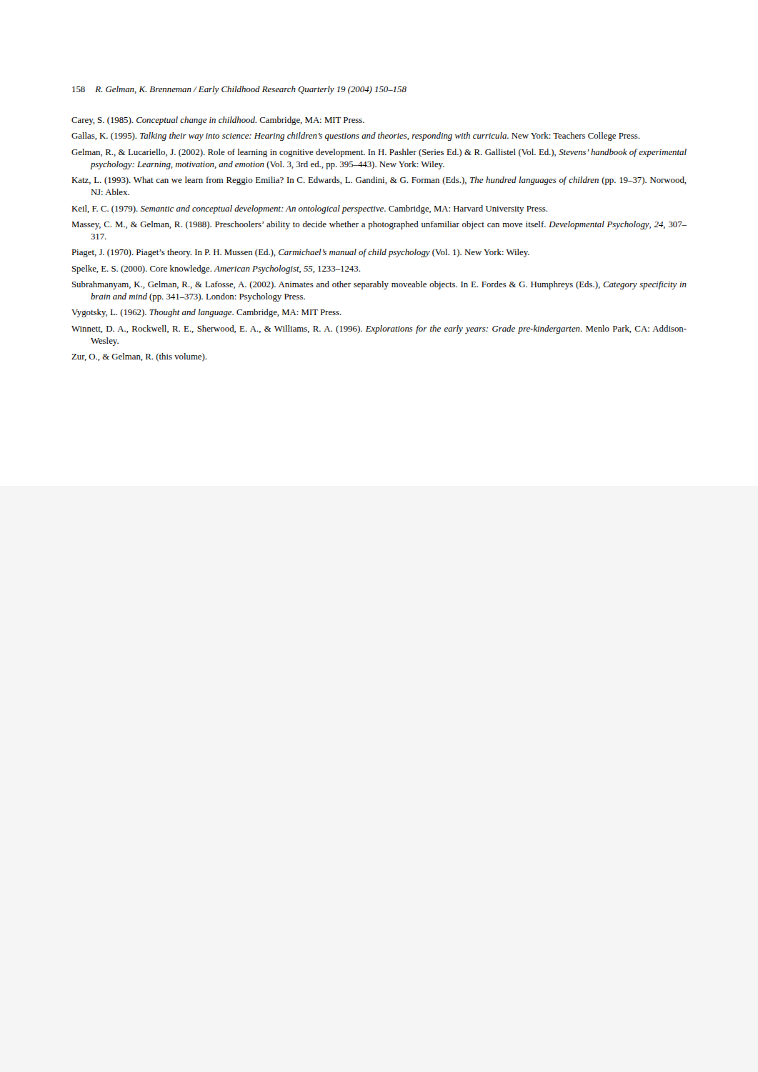158 R. Gelman, K. Brenneman / Early Childhood Research Quarterly 19 (2004) 150–158
Carey, S. (1985). Conceptual change in childhood. Cambridge, MA: MIT Press.
Gallas, K. (1995). Talking their way into science: Hearing children’s questions and theories, responding with curricula. New York: Teachers College Press.
Gelman, R., & Lucariello, J. (2002). Role of learning in cognitive development. In H. Pashler (Series Ed.) & R. Gallistel (Vol. Ed.), Stevens’ handbook of experimental psychology: Learning, motivation, and emotion (Vol. 3, 3rd ed., pp. 395–443). New York: Wiley.
Katz, L. (1993). What can we learn from Reggio Emilia? In C. Edwards, L. Gandini, & G. Forman (Eds.), The hundred languages of children (pp. 19–37). Norwood, NJ: Ablex.
Keil, F. C. (1979). Semantic and conceptual development: An ontological perspective. Cambridge, MA: Harvard University Press.
Massey, C. M., & Gelman, R. (1988). Preschoolers’ ability to decide whether a photographed unfamiliar object can move itself. Developmental Psychology, 24, 307–317.
Piaget, J. (1970). Piaget’s theory. In P. H. Mussen (Ed.), Carmichael’s manual of child psychology (Vol. 1). New York: Wiley.
Spelke, E. S. (2000). Core knowledge. American Psychologist, 55, 1233–1243.
Subrahmanyam, K., Gelman, R., & Lafosse, A. (2002). Animates and other separably moveable objects. In E. Fordes & G. Humphreys (Eds.), Category specificity in brain and mind (pp. 341–373). London: Psychology Press.
Vygotsky, L. (1962). Thought and language. Cambridge, MA: MIT Press.
Winnett, D. A., Rockwell, R. E., Sherwood, E. A., & Williams, R. A. (1996). Explorations for the early years: Grade pre-kindergarten. Menlo Park, CA: Addison-Wesley.
Zur, O., & Gelman, R. (this volume).